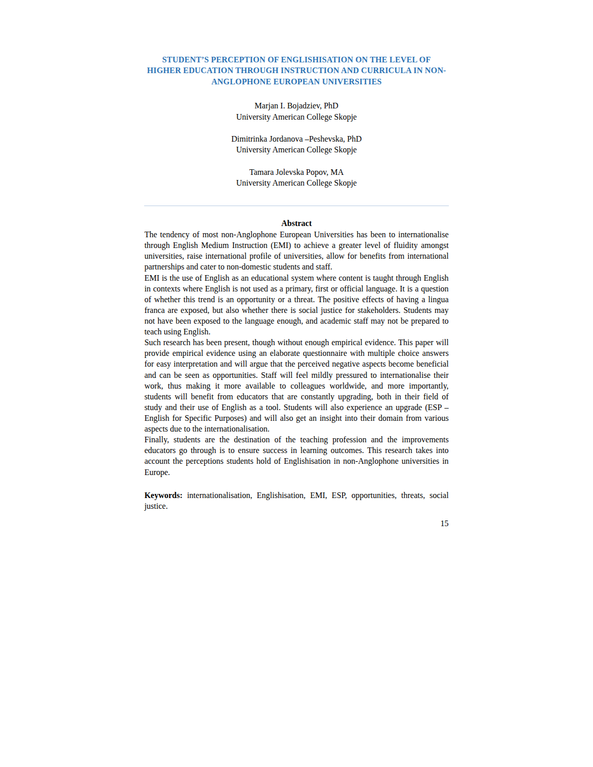Student’s Perception of Englishisation on the Level of Higher Education Through Instruction and Curricula in Non-Anglophone European Universities
Marjan I. Bojadziev, PhD
University American College Skopje
Dimitrinka Jordanova –Peshevska, PhD
University American College Skopje
Tamara Jolevska Popov, MA
University American College Skopje
Abstract
The tendency of most non-Anglophone European Universities has been to internationalise through English Medium Instruction (EMI) to achieve a greater level of fluidity amongst universities, raise international profile of universities, allow for benefits from international partnerships and cater to non-domestic students and staff.
EMI is the use of English as an educational system where content is taught through English in contexts where English is not used as a primary, first or official language. It is a question of whether this trend is an opportunity or a threat. The positive effects of having a lingua franca are exposed, but also whether there is social justice for stakeholders. Students may not have been exposed to the language enough, and academic staff may not be prepared to teach using English.
Such research has been present, though without enough empirical evidence. This paper will provide empirical evidence using an elaborate questionnaire with multiple choice answers for easy interpretation and will argue that the perceived negative aspects become beneficial and can be seen as opportunities. Staff will feel mildly pressured to internationalise their work, thus making it more available to colleagues worldwide, and more importantly, students will benefit from educators that are constantly upgrading, both in their field of study and their use of English as a tool. Students will also experience an upgrade (ESP – English for Specific Purposes) and will also get an insight into their domain from various aspects due to the internationalisation.
Finally, students are the destination of the teaching profession and the improvements educators go through is to ensure success in learning outcomes. This research takes into account the perceptions students hold of Englishisation in non-Anglophone universities in Europe.
Keywords: internationalisation, Englishisation, EMI, ESP, opportunities, threats, social justice.
15